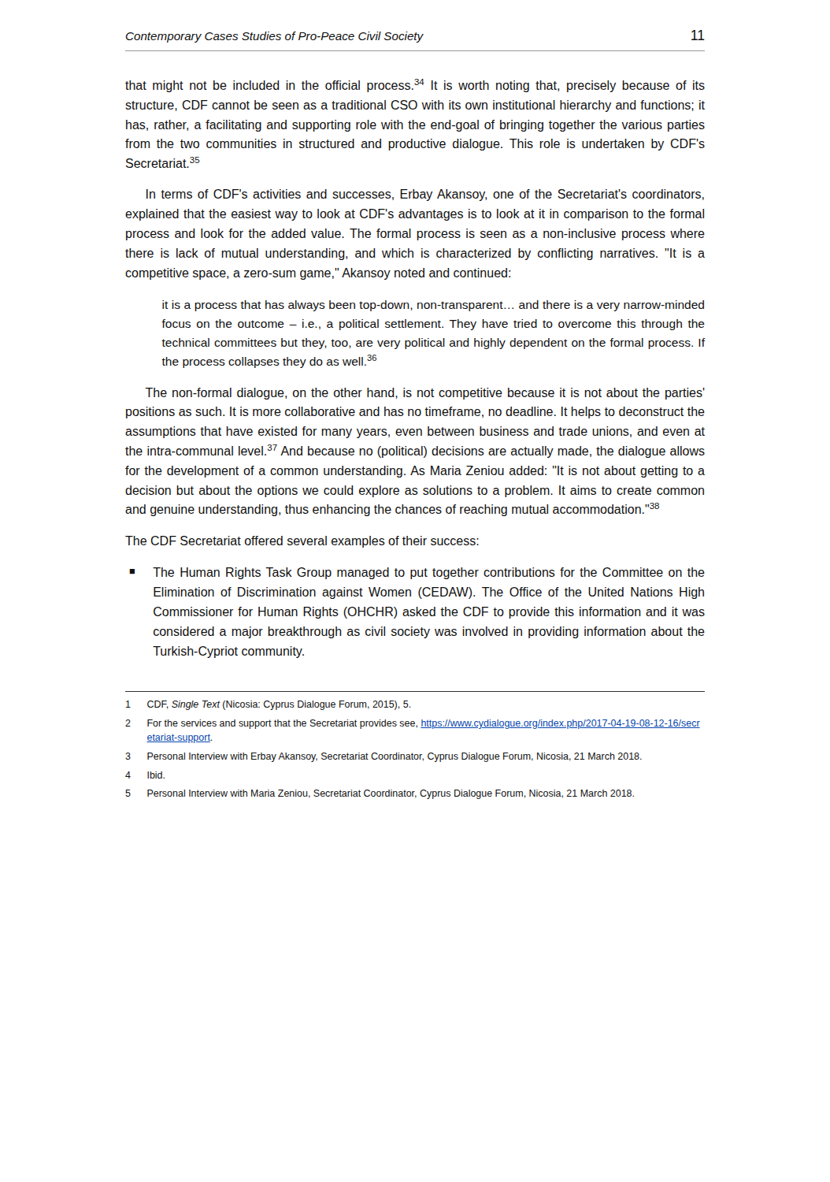Contemporary Cases Studies of Pro-Peace Civil Society 11
that might not be included in the official process.34 It is worth noting that, precisely because of its structure, CDF cannot be seen as a traditional CSO with its own institutional hierarchy and functions; it has, rather, a facilitating and supporting role with the end-goal of bringing together the various parties from the two communities in structured and productive dialogue. This role is undertaken by CDF's Secretariat.35
In terms of CDF's activities and successes, Erbay Akansoy, one of the Secretariat's coordinators, explained that the easiest way to look at CDF's advantages is to look at it in comparison to the formal process and look for the added value. The formal process is seen as a non-inclusive process where there is lack of mutual understanding, and which is characterized by conflicting narratives. "It is a competitive space, a zero-sum game," Akansoy noted and continued:
it is a process that has always been top-down, non-transparent… and there is a very narrow-minded focus on the outcome – i.e., a political settlement. They have tried to overcome this through the technical committees but they, too, are very political and highly dependent on the formal process. If the process collapses they do as well.36
The non-formal dialogue, on the other hand, is not competitive because it is not about the parties' positions as such. It is more collaborative and has no timeframe, no deadline. It helps to deconstruct the assumptions that have existed for many years, even between business and trade unions, and even at the intra-communal level.37 And because no (political) decisions are actually made, the dialogue allows for the development of a common understanding. As Maria Zeniou added: "It is not about getting to a decision but about the options we could explore as solutions to a problem. It aims to create common and genuine understanding, thus enhancing the chances of reaching mutual accommodation."38
The CDF Secretariat offered several examples of their success:
The Human Rights Task Group managed to put together contributions for the Committee on the Elimination of Discrimination against Women (CEDAW). The Office of the United Nations High Commissioner for Human Rights (OHCHR) asked the CDF to provide this information and it was considered a major breakthrough as civil society was involved in providing information about the Turkish-Cypriot community.
CDF, Single Text (Nicosia: Cyprus Dialogue Forum, 2015), 5.
For the services and support that the Secretariat provides see, https://www.cydialogue.org/index.php/2017-04-19-08-12-16/secretariat-support.
Personal Interview with Erbay Akansoy, Secretariat Coordinator, Cyprus Dialogue Forum, Nicosia, 21 March 2018.
Ibid.
Personal Interview with Maria Zeniou, Secretariat Coordinator, Cyprus Dialogue Forum, Nicosia, 21 March 2018.